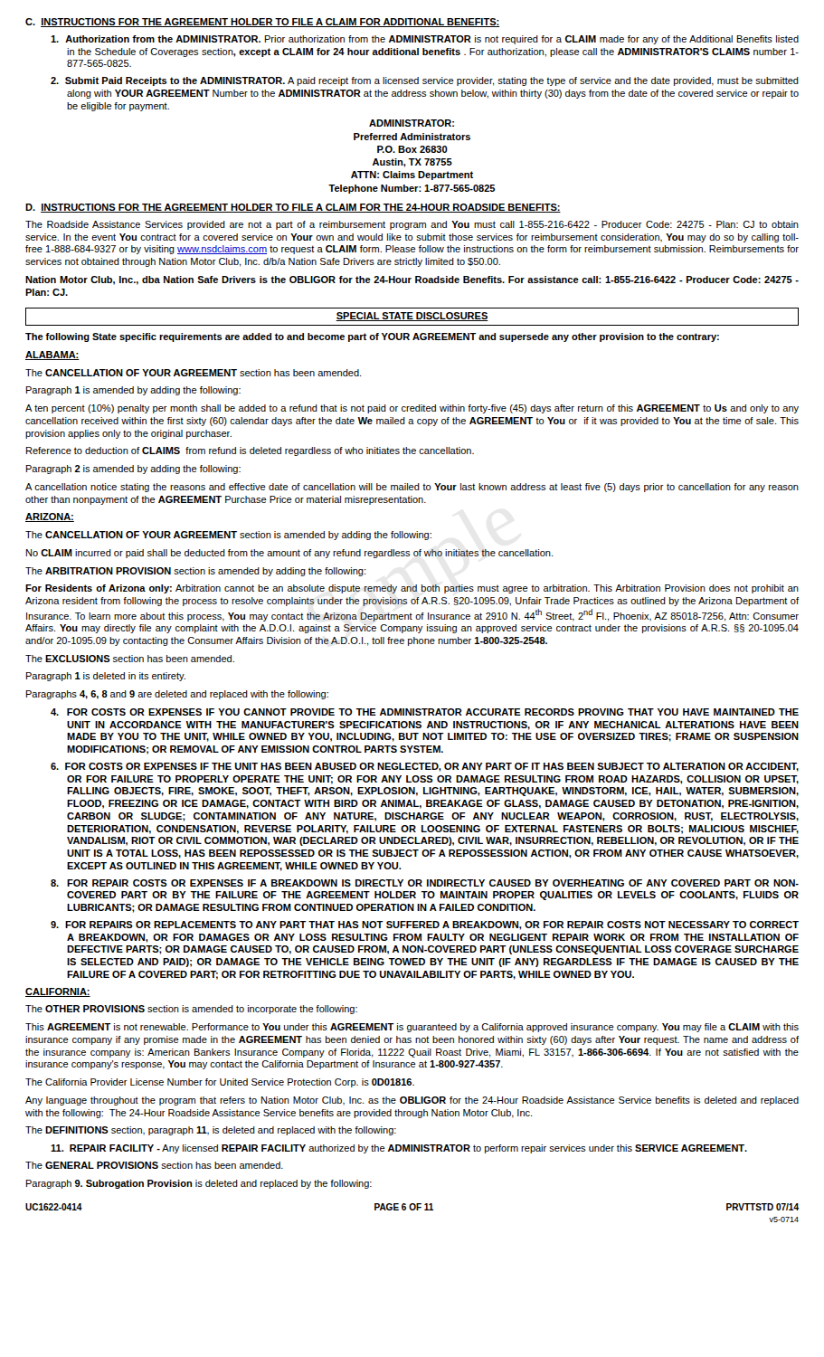Sample
C. INSTRUCTIONS FOR THE AGREEMENT HOLDER TO FILE A CLAIM FOR ADDITIONAL BENEFITS:
1. Authorization from the ADMINISTRATOR. Prior authorization from the ADMINISTRATOR is not required for a CLAIM made for any of the Additional Benefits listed in the Schedule of Coverages section, except a CLAIM for 24 hour additional benefits . For authorization, please call the ADMINISTRATOR'S CLAIMS number 1-877-565-0825.
2. Submit Paid Receipts to the ADMINISTRATOR. A paid receipt from a licensed service provider, stating the type of service and the date provided, must be submitted along with YOUR AGREEMENT Number to the ADMINISTRATOR at the address shown below, within thirty (30) days from the date of the covered service or repair to be eligible for payment.
ADMINISTRATOR:
Preferred Administrators
P.O. Box 26830
Austin, TX 78755
ATTN: Claims Department
Telephone Number: 1-877-565-0825
D. INSTRUCTIONS FOR THE AGREEMENT HOLDER TO FILE A CLAIM FOR THE 24-HOUR ROADSIDE BENEFITS:
The Roadside Assistance Services provided are not a part of a reimbursement program and You must call 1-855-216-6422 - Producer Code: 24275 - Plan: CJ to obtain service. In the event You contract for a covered service on Your own and would like to submit those services for reimbursement consideration, You may do so by calling toll-free 1-888-684-9327 or by visiting www.nsdclaims.com to request a CLAIM form. Please follow the instructions on the form for reimbursement submission. Reimbursements for services not obtained through Nation Motor Club, Inc. d/b/a Nation Safe Drivers are strictly limited to $50.00.
Nation Motor Club, Inc., dba Nation Safe Drivers is the OBLIGOR for the 24-Hour Roadside Benefits. For assistance call: 1-855-216-6422 - Producer Code: 24275 - Plan: CJ.
SPECIAL STATE DISCLOSURES
The following State specific requirements are added to and become part of YOUR AGREEMENT and supersede any other provision to the contrary:
ALABAMA:
The CANCELLATION OF YOUR AGREEMENT section has been amended.
Paragraph 1 is amended by adding the following:
A ten percent (10%) penalty per month shall be added to a refund that is not paid or credited within forty-five (45) days after return of this AGREEMENT to Us and only to any cancellation received within the first sixty (60) calendar days after the date We mailed a copy of the AGREEMENT to You or if it was provided to You at the time of sale. This provision applies only to the original purchaser.
Reference to deduction of CLAIMS from refund is deleted regardless of who initiates the cancellation.
Paragraph 2 is amended by adding the following:
A cancellation notice stating the reasons and effective date of cancellation will be mailed to Your last known address at least five (5) days prior to cancellation for any reason other than nonpayment of the AGREEMENT Purchase Price or material misrepresentation.
ARIZONA:
The CANCELLATION OF YOUR AGREEMENT section is amended by adding the following:
No CLAIM incurred or paid shall be deducted from the amount of any refund regardless of who initiates the cancellation.
The ARBITRATION PROVISION section is amended by adding the following:
For Residents of Arizona only: Arbitration cannot be an absolute dispute remedy and both parties must agree to arbitration. This Arbitration Provision does not prohibit an Arizona resident from following the process to resolve complaints under the provisions of A.R.S. §20-1095.09, Unfair Trade Practices as outlined by the Arizona Department of Insurance. To learn more about this process, You may contact the Arizona Department of Insurance at 2910 N. 44th Street, 2nd Fl., Phoenix, AZ 85018-7256, Attn: Consumer Affairs. You may directly file any complaint with the A.D.O.I. against a Service Company issuing an approved service contract under the provisions of A.R.S. §§ 20-1095.04 and/or 20-1095.09 by contacting the Consumer Affairs Division of the A.D.O.I., toll free phone number 1-800-325-2548.
The EXCLUSIONS section has been amended.
Paragraph 1 is deleted in its entirety.
Paragraphs 4, 6, 8 and 9 are deleted and replaced with the following:
4. FOR COSTS OR EXPENSES IF YOU CANNOT PROVIDE TO THE ADMINISTRATOR ACCURATE RECORDS PROVING THAT YOU HAVE MAINTAINED THE UNIT IN ACCORDANCE WITH THE MANUFACTURER'S SPECIFICATIONS AND INSTRUCTIONS, OR IF ANY MECHANICAL ALTERATIONS HAVE BEEN MADE BY YOU TO THE UNIT, WHILE OWNED BY YOU, INCLUDING, BUT NOT LIMITED TO: THE USE OF OVERSIZED TIRES; FRAME OR SUSPENSION MODIFICATIONS; OR REMOVAL OF ANY EMISSION CONTROL PARTS SYSTEM.
6. FOR COSTS OR EXPENSES IF THE UNIT HAS BEEN ABUSED OR NEGLECTED, OR ANY PART OF IT HAS BEEN SUBJECT TO ALTERATION OR ACCIDENT, OR FOR FAILURE TO PROPERLY OPERATE THE UNIT; OR FOR ANY LOSS OR DAMAGE RESULTING FROM ROAD HAZARDS, COLLISION OR UPSET, FALLING OBJECTS, FIRE, SMOKE, SOOT, THEFT, ARSON, EXPLOSION, LIGHTNING, EARTHQUAKE, WINDSTORM, ICE, HAIL, WATER, SUBMERSION, FLOOD, FREEZING OR ICE DAMAGE, CONTACT WITH BIRD OR ANIMAL, BREAKAGE OF GLASS, DAMAGE CAUSED BY DETONATION, PRE-IGNITION, CARBON OR SLUDGE; CONTAMINATION OF ANY NATURE, DISCHARGE OF ANY NUCLEAR WEAPON, CORROSION, RUST, ELECTROLYSIS, DETERIORATION, CONDENSATION, REVERSE POLARITY, FAILURE OR LOOSENING OF EXTERNAL FASTENERS OR BOLTS; MALICIOUS MISCHIEF, VANDALISM, RIOT OR CIVIL COMMOTION, WAR (DECLARED OR UNDECLARED), CIVIL WAR, INSURRECTION, REBELLION, OR REVOLUTION, OR IF THE UNIT IS A TOTAL LOSS, HAS BEEN REPOSSESSED OR IS THE SUBJECT OF A REPOSSESSION ACTION, OR FROM ANY OTHER CAUSE WHATSOEVER, EXCEPT AS OUTLINED IN THIS AGREEMENT, WHILE OWNED BY YOU.
8. FOR REPAIR COSTS OR EXPENSES IF A BREAKDOWN IS DIRECTLY OR INDIRECTLY CAUSED BY OVERHEATING OF ANY COVERED PART OR NON-COVERED PART OR BY THE FAILURE OF THE AGREEMENT HOLDER TO MAINTAIN PROPER QUALITIES OR LEVELS OF COOLANTS, FLUIDS OR LUBRICANTS; OR DAMAGE RESULTING FROM CONTINUED OPERATION IN A FAILED CONDITION.
9. FOR REPAIRS OR REPLACEMENTS TO ANY PART THAT HAS NOT SUFFERED A BREAKDOWN, OR FOR REPAIR COSTS NOT NECESSARY TO CORRECT A BREAKDOWN, OR FOR DAMAGES OR ANY LOSS RESULTING FROM FAULTY OR NEGLIGENT REPAIR WORK OR FROM THE INSTALLATION OF DEFECTIVE PARTS; OR DAMAGE CAUSED TO, OR CAUSED FROM, A NON-COVERED PART (UNLESS CONSEQUENTIAL LOSS COVERAGE SURCHARGE IS SELECTED AND PAID); OR DAMAGE TO THE VEHICLE BEING TOWED BY THE UNIT (IF ANY) REGARDLESS IF THE DAMAGE IS CAUSED BY THE FAILURE OF A COVERED PART; OR FOR RETROFITTING DUE TO UNAVAILABILITY OF PARTS, WHILE OWNED BY YOU.
CALIFORNIA:
The OTHER PROVISIONS section is amended to incorporate the following:
This AGREEMENT is not renewable. Performance to You under this AGREEMENT is guaranteed by a California approved insurance company. You may file a CLAIM with this insurance company if any promise made in the AGREEMENT has been denied or has not been honored within sixty (60) days after Your request. The name and address of the insurance company is: American Bankers Insurance Company of Florida, 11222 Quail Roast Drive, Miami, FL 33157, 1-866-306-6694. If You are not satisfied with the insurance company's response, You may contact the California Department of Insurance at 1-800-927-4357.
The California Provider License Number for United Service Protection Corp. is 0D01816.
Any language throughout the program that refers to Nation Motor Club, Inc. as the OBLIGOR for the 24-Hour Roadside Assistance Service benefits is deleted and replaced with the following: The 24-Hour Roadside Assistance Service benefits are provided through Nation Motor Club, Inc.
The DEFINITIONS section, paragraph 11, is deleted and replaced with the following:
11. REPAIR FACILITY - Any licensed REPAIR FACILITY authorized by the ADMINISTRATOR to perform repair services under this SERVICE AGREEMENT.
The GENERAL PROVISIONS section has been amended.
Paragraph 9. Subrogation Provision is deleted and replaced by the following:
UC1622-0414
PAGE 6 OF 11
PRVTTSTD 07/14
v5-0714